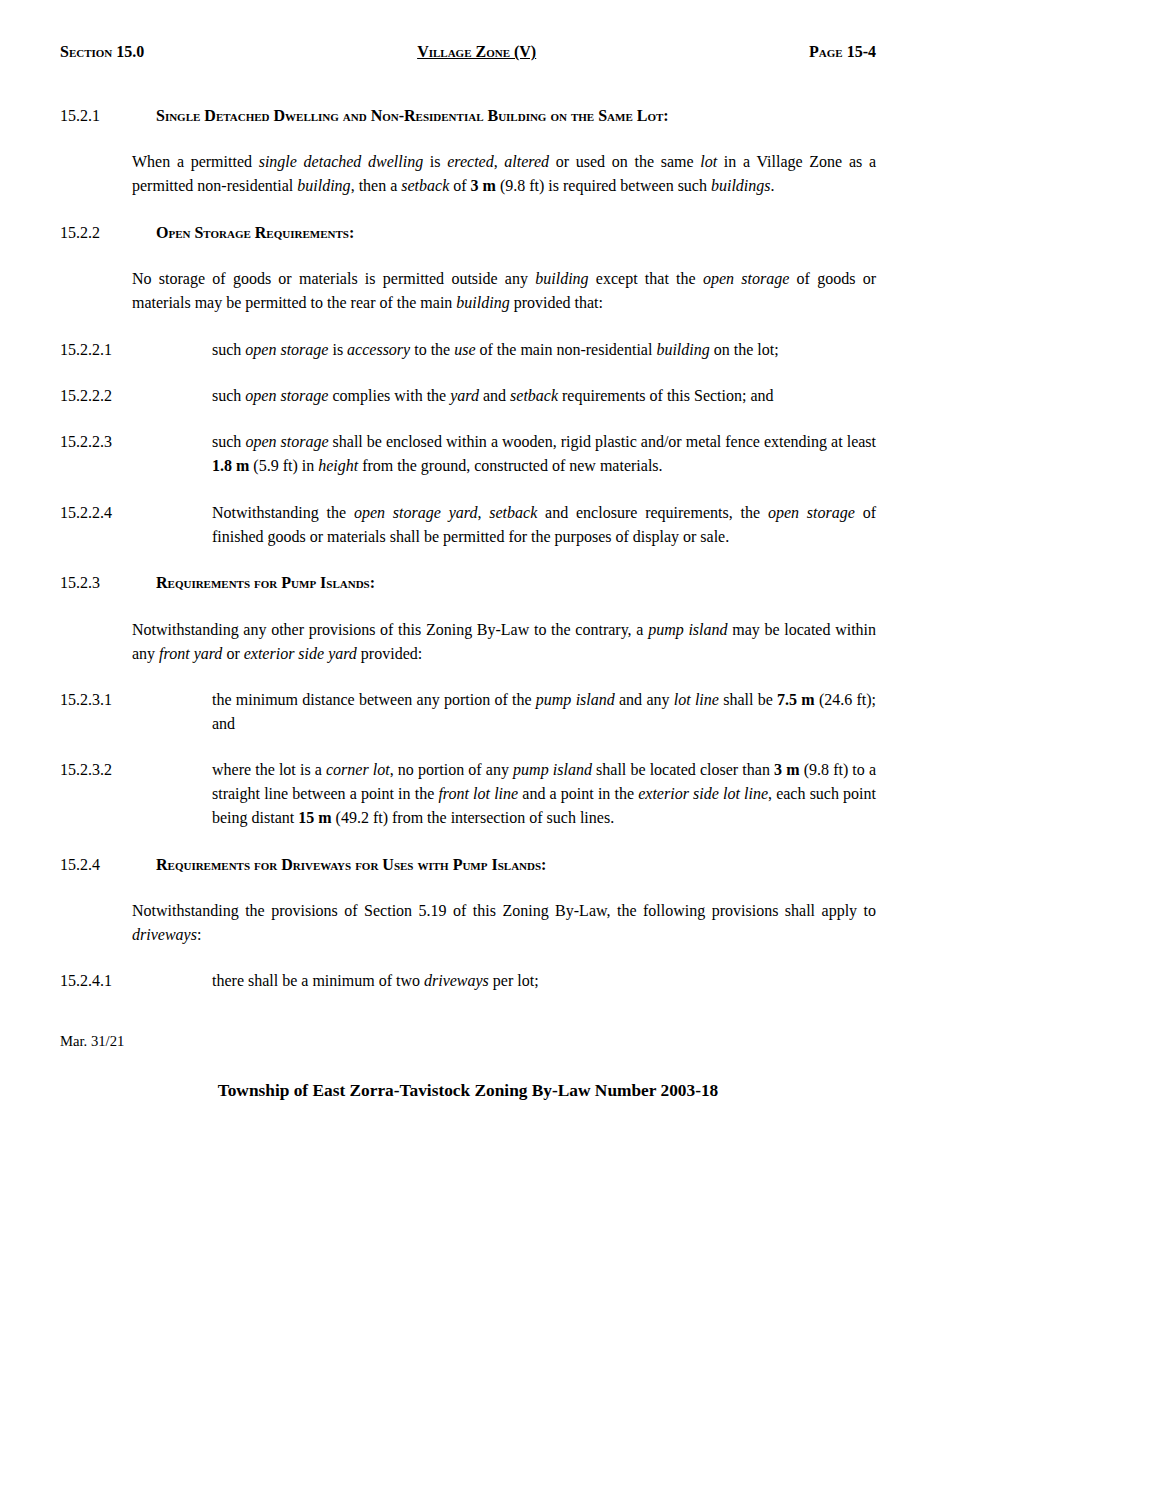Section 15.0 Village Zone (V) Page 15-4
15.2.1 Single Detached Dwelling and Non-Residential Building on the Same Lot:
When a permitted single detached dwelling is erected, altered or used on the same lot in a Village Zone as a permitted non-residential building, then a setback of 3 m (9.8 ft) is required between such buildings.
15.2.2 Open Storage Requirements:
No storage of goods or materials is permitted outside any building except that the open storage of goods or materials may be permitted to the rear of the main building provided that:
15.2.2.1 such open storage is accessory to the use of the main non-residential building on the lot;
15.2.2.2 such open storage complies with the yard and setback requirements of this Section; and
15.2.2.3 such open storage shall be enclosed within a wooden, rigid plastic and/or metal fence extending at least 1.8 m (5.9 ft) in height from the ground, constructed of new materials.
15.2.2.4 Notwithstanding the open storage yard, setback and enclosure requirements, the open storage of finished goods or materials shall be permitted for the purposes of display or sale.
15.2.3 Requirements for Pump Islands:
Notwithstanding any other provisions of this Zoning By-Law to the contrary, a pump island may be located within any front yard or exterior side yard provided:
15.2.3.1 the minimum distance between any portion of the pump island and any lot line shall be 7.5 m (24.6 ft); and
15.2.3.2 where the lot is a corner lot, no portion of any pump island shall be located closer than 3 m (9.8 ft) to a straight line between a point in the front lot line and a point in the exterior side lot line, each such point being distant 15 m (49.2 ft) from the intersection of such lines.
15.2.4 Requirements for Driveways for Uses with Pump Islands:
Notwithstanding the provisions of Section 5.19 of this Zoning By-Law, the following provisions shall apply to driveways:
15.2.4.1 there shall be a minimum of two driveways per lot;
Mar. 31/21
Township of East Zorra-Tavistock Zoning By-Law Number 2003-18